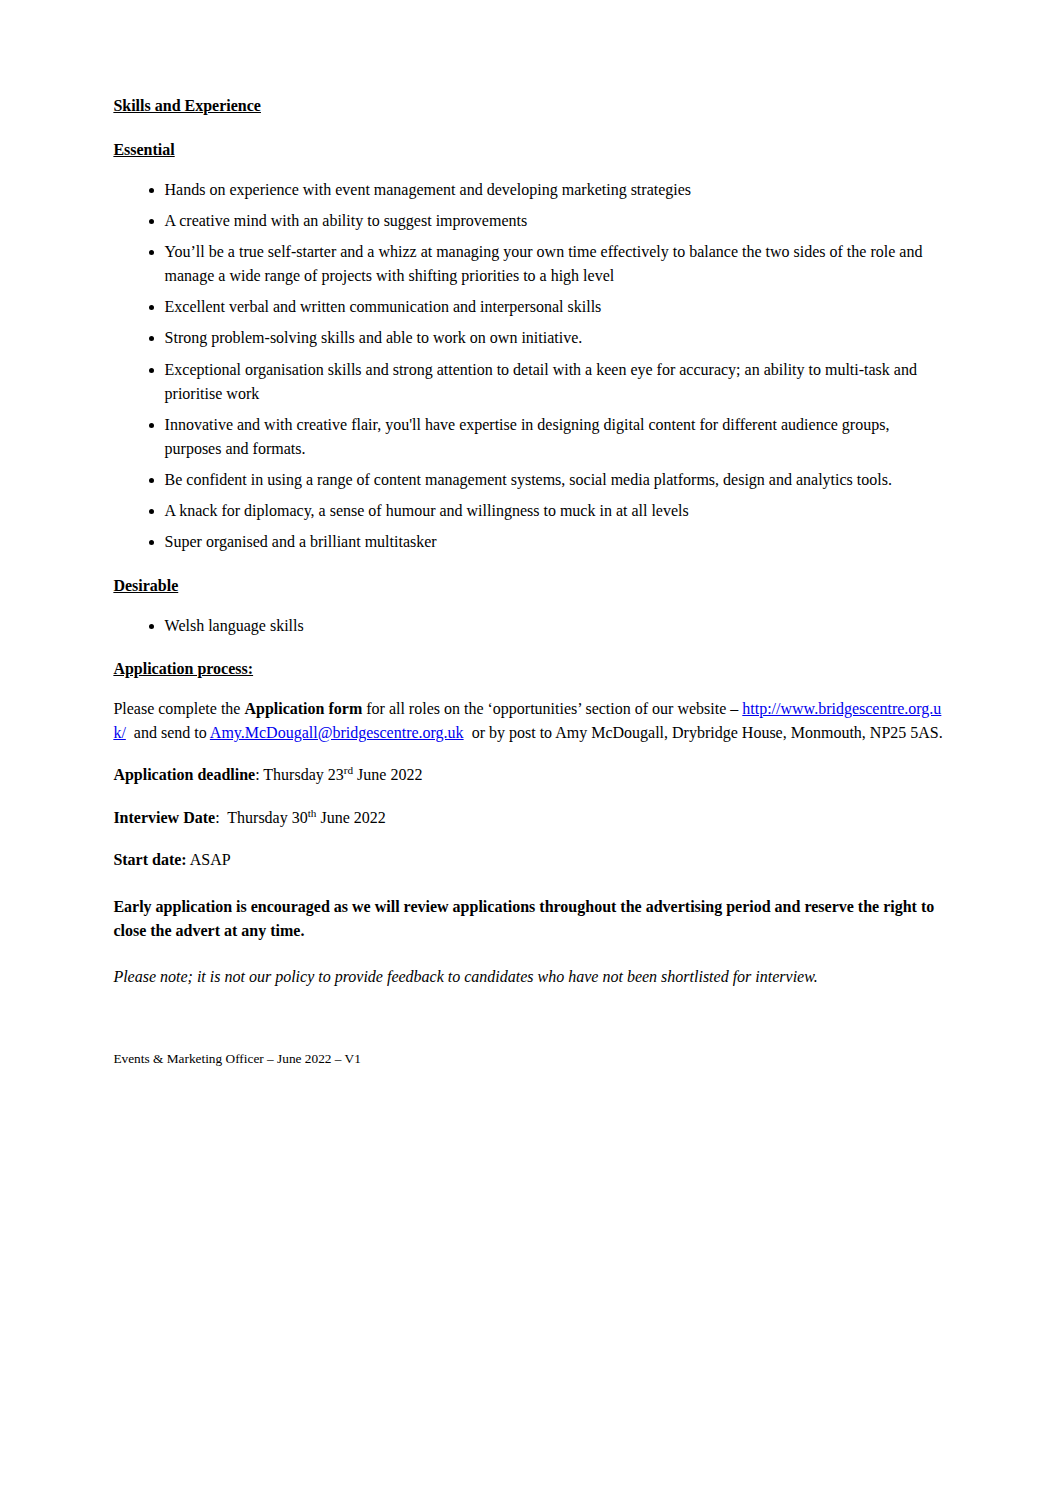Skills and Experience
Essential
Hands on experience with event management and developing marketing strategies
A creative mind with an ability to suggest improvements
You’ll be a true self-starter and a whizz at managing your own time effectively to balance the two sides of the role and manage a wide range of projects with shifting priorities to a high level
Excellent verbal and written communication and interpersonal skills
Strong problem-solving skills and able to work on own initiative.
Exceptional organisation skills and strong attention to detail with a keen eye for accuracy; an ability to multi-task and prioritise work
Innovative and with creative flair, you'll have expertise in designing digital content for different audience groups, purposes and formats.
Be confident in using a range of content management systems, social media platforms, design and analytics tools.
A knack for diplomacy, a sense of humour and willingness to muck in at all levels
Super organised and a brilliant multitasker
Desirable
Welsh language skills
Application process:
Please complete the Application form for all roles on the ‘opportunities’ section of our website – http://www.bridgescentre.org.uk/ and send to Amy.McDougall@bridgescentre.org.uk or by post to Amy McDougall, Drybridge House, Monmouth, NP25 5AS.
Application deadline: Thursday 23rd June 2022
Interview Date: Thursday 30th June 2022
Start date: ASAP
Early application is encouraged as we will review applications throughout the advertising period and reserve the right to close the advert at any time.
Please note; it is not our policy to provide feedback to candidates who have not been shortlisted for interview.
Events & Marketing Officer – June 2022 – V1